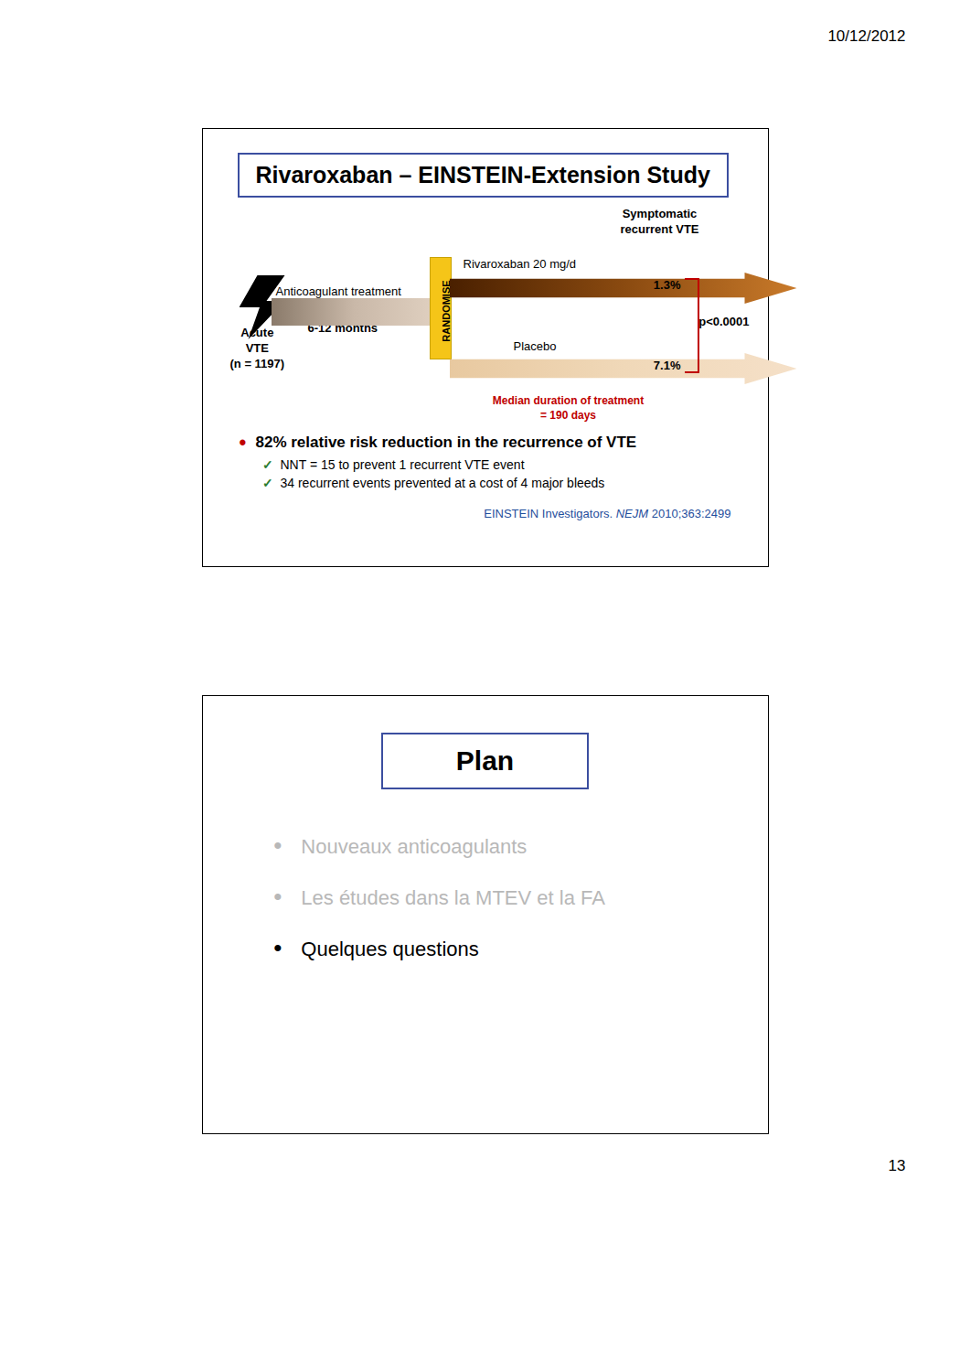10/12/2012
Rivaroxaban – EINSTEIN-Extension Study
Symptomatic
recurrent VTE
Rivaroxaban 20 mg/d
Anticoagulant treatment
6-12 months
Acute
VTE
(n = 1197)
RANDOMISE
Placebo
1.3%
7.1%
p<0.0001
Median duration of treatment
= 190 days
82% relative risk reduction in the recurrence of VTE
NNT = 15 to prevent 1 recurrent VTE event
34 recurrent events prevented at a cost of 4 major bleeds
EINSTEIN Investigators. NEJM 2010;363:2499
Plan
Nouveaux anticoagulants
Les études dans la MTEV et la FA
Quelques questions
13